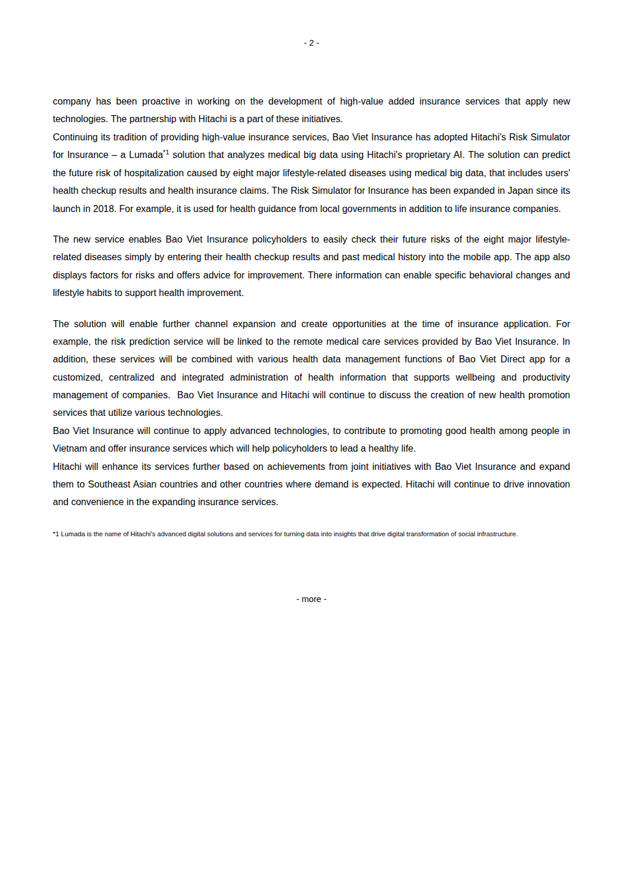- 2 -
company has been proactive in working on the development of high-value added insurance services that apply new technologies. The partnership with Hitachi is a part of these initiatives.
Continuing its tradition of providing high-value insurance services, Bao Viet Insurance has adopted Hitachi's Risk Simulator for Insurance – a Lumada*1 solution that analyzes medical big data using Hitachi's proprietary AI. The solution can predict the future risk of hospitalization caused by eight major lifestyle-related diseases using medical big data, that includes users' health checkup results and health insurance claims. The Risk Simulator for Insurance has been expanded in Japan since its launch in 2018. For example, it is used for health guidance from local governments in addition to life insurance companies.
The new service enables Bao Viet Insurance policyholders to easily check their future risks of the eight major lifestyle-related diseases simply by entering their health checkup results and past medical history into the mobile app. The app also displays factors for risks and offers advice for improvement. There information can enable specific behavioral changes and lifestyle habits to support health improvement.
The solution will enable further channel expansion and create opportunities at the time of insurance application. For example, the risk prediction service will be linked to the remote medical care services provided by Bao Viet Insurance. In addition, these services will be combined with various health data management functions of Bao Viet Direct app for a customized, centralized and integrated administration of health information that supports wellbeing and productivity management of companies. Bao Viet Insurance and Hitachi will continue to discuss the creation of new health promotion services that utilize various technologies.
Bao Viet Insurance will continue to apply advanced technologies, to contribute to promoting good health among people in Vietnam and offer insurance services which will help policyholders to lead a healthy life.
Hitachi will enhance its services further based on achievements from joint initiatives with Bao Viet Insurance and expand them to Southeast Asian countries and other countries where demand is expected. Hitachi will continue to drive innovation and convenience in the expanding insurance services.
*1 Lumada is the name of Hitachi's advanced digital solutions and services for turning data into insights that drive digital transformation of social infrastructure.
- more -